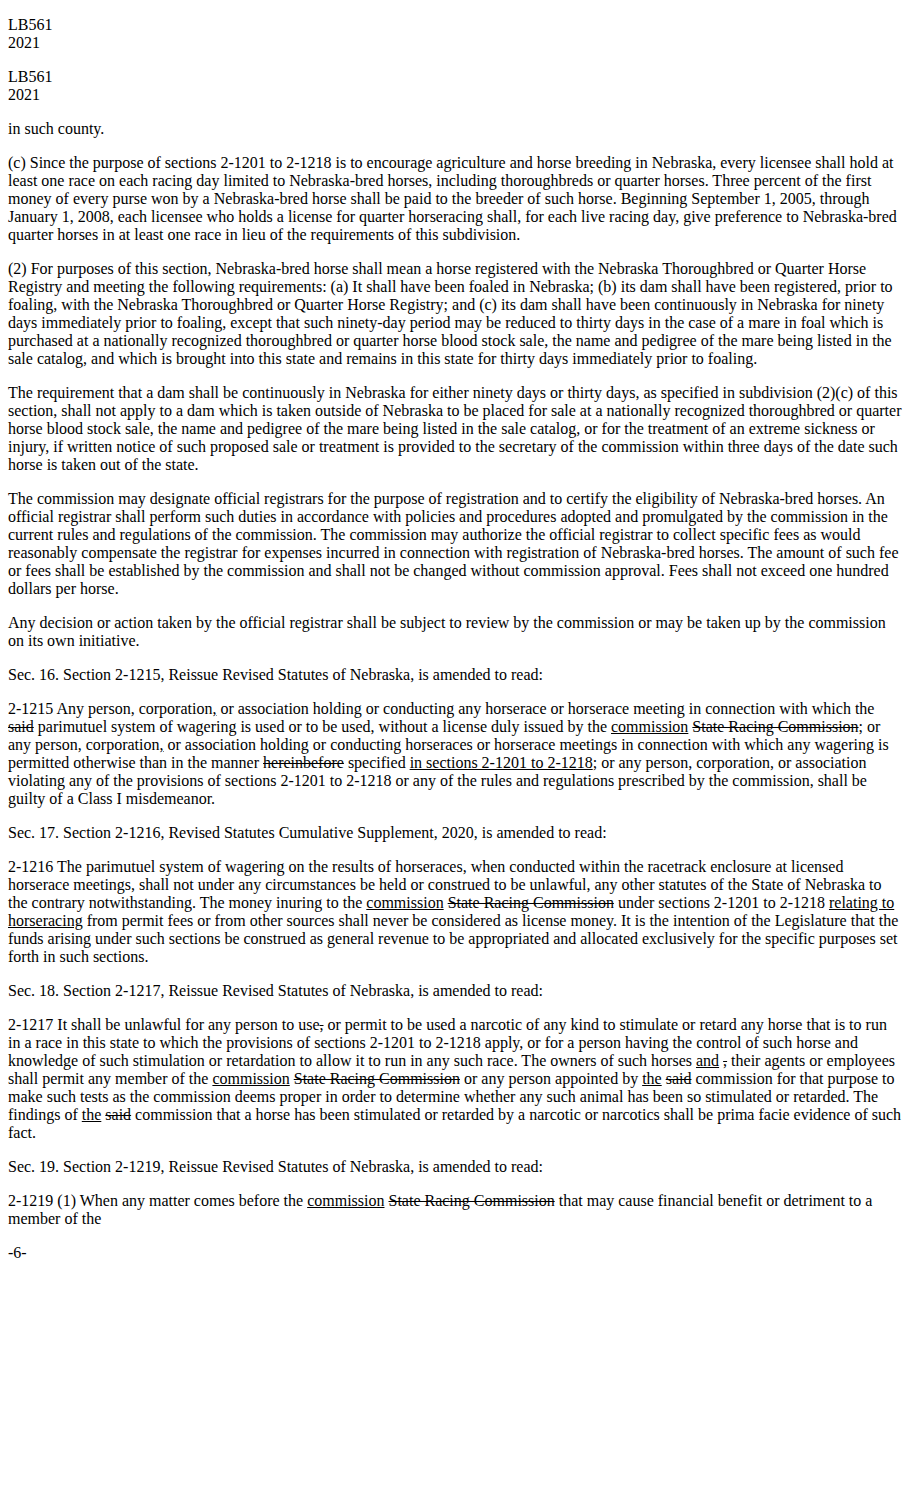LB561
2021
LB561
2021
in such county.
(c) Since the purpose of sections 2-1201 to 2-1218 is to encourage agriculture and horse breeding in Nebraska, every licensee shall hold at least one race on each racing day limited to Nebraska-bred horses, including thoroughbreds or quarter horses. Three percent of the first money of every purse won by a Nebraska-bred horse shall be paid to the breeder of such horse. Beginning September 1, 2005, through January 1, 2008, each licensee who holds a license for quarter horseracing shall, for each live racing day, give preference to Nebraska-bred quarter horses in at least one race in lieu of the requirements of this subdivision.
(2) For purposes of this section, Nebraska-bred horse shall mean a horse registered with the Nebraska Thoroughbred or Quarter Horse Registry and meeting the following requirements: (a) It shall have been foaled in Nebraska; (b) its dam shall have been registered, prior to foaling, with the Nebraska Thoroughbred or Quarter Horse Registry; and (c) its dam shall have been continuously in Nebraska for ninety days immediately prior to foaling, except that such ninety-day period may be reduced to thirty days in the case of a mare in foal which is purchased at a nationally recognized thoroughbred or quarter horse blood stock sale, the name and pedigree of the mare being listed in the sale catalog, and which is brought into this state and remains in this state for thirty days immediately prior to foaling.
The requirement that a dam shall be continuously in Nebraska for either ninety days or thirty days, as specified in subdivision (2)(c) of this section, shall not apply to a dam which is taken outside of Nebraska to be placed for sale at a nationally recognized thoroughbred or quarter horse blood stock sale, the name and pedigree of the mare being listed in the sale catalog, or for the treatment of an extreme sickness or injury, if written notice of such proposed sale or treatment is provided to the secretary of the commission within three days of the date such horse is taken out of the state.
The commission may designate official registrars for the purpose of registration and to certify the eligibility of Nebraska-bred horses. An official registrar shall perform such duties in accordance with policies and procedures adopted and promulgated by the commission in the current rules and regulations of the commission. The commission may authorize the official registrar to collect specific fees as would reasonably compensate the registrar for expenses incurred in connection with registration of Nebraska-bred horses. The amount of such fee or fees shall be established by the commission and shall not be changed without commission approval. Fees shall not exceed one hundred dollars per horse.
Any decision or action taken by the official registrar shall be subject to review by the commission or may be taken up by the commission on its own initiative.
Sec. 16. Section 2-1215, Reissue Revised Statutes of Nebraska, is amended to read:
2-1215 Any person, corporation, or association holding or conducting any horserace or horserace meeting in connection with which the said parimutuel system of wagering is used or to be used, without a license duly issued by the commission State Racing Commission; or any person, corporation, or association holding or conducting horseraces or horserace meetings in connection with which any wagering is permitted otherwise than in the manner hereinbefore specified in sections 2-1201 to 2-1218; or any person, corporation, or association violating any of the provisions of sections 2-1201 to 2-1218 or any of the rules and regulations prescribed by the commission, shall be guilty of a Class I misdemeanor.
Sec. 17. Section 2-1216, Revised Statutes Cumulative Supplement, 2020, is amended to read:
2-1216 The parimutuel system of wagering on the results of horseraces, when conducted within the racetrack enclosure at licensed horserace meetings, shall not under any circumstances be held or construed to be unlawful, any other statutes of the State of Nebraska to the contrary notwithstanding. The money inuring to the commission State Racing Commission under sections 2-1201 to 2-1218 relating to horseracing from permit fees or from other sources shall never be considered as license money. It is the intention of the Legislature that the funds arising under such sections be construed as general revenue to be appropriated and allocated exclusively for the specific purposes set forth in such sections.
Sec. 18. Section 2-1217, Reissue Revised Statutes of Nebraska, is amended to read:
2-1217 It shall be unlawful for any person to use, or permit to be used a narcotic of any kind to stimulate or retard any horse that is to run in a race in this state to which the provisions of sections 2-1201 to 2-1218 apply, or for a person having the control of such horse and knowledge of such stimulation or retardation to allow it to run in any such race. The owners of such horses and , their agents or employees shall permit any member of the commission State Racing Commission or any person appointed by the said commission for that purpose to make such tests as the commission deems proper in order to determine whether any such animal has been so stimulated or retarded. The findings of the said commission that a horse has been stimulated or retarded by a narcotic or narcotics shall be prima facie evidence of such fact.
Sec. 19. Section 2-1219, Reissue Revised Statutes of Nebraska, is amended to read:
2-1219 (1) When any matter comes before the commission State Racing Commission that may cause financial benefit or detriment to a member of the
-6-